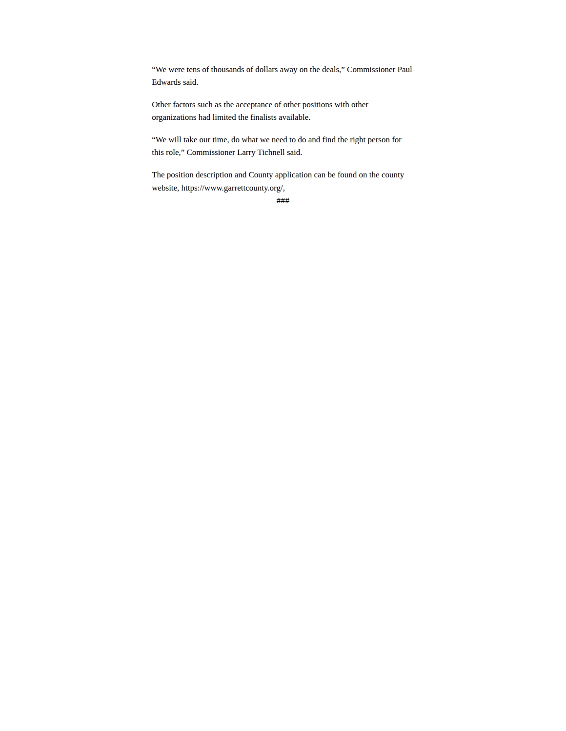“We were tens of thousands of dollars away on the deals,” Commissioner Paul Edwards said.
Other factors such as the acceptance of other positions with other organizations had limited the finalists available.
“We will take our time, do what we need to do and find the right person for this role,” Commissioner Larry Tichnell said.
The position description and County application can be found on the county website, https://www.garrettcounty.org/,
###